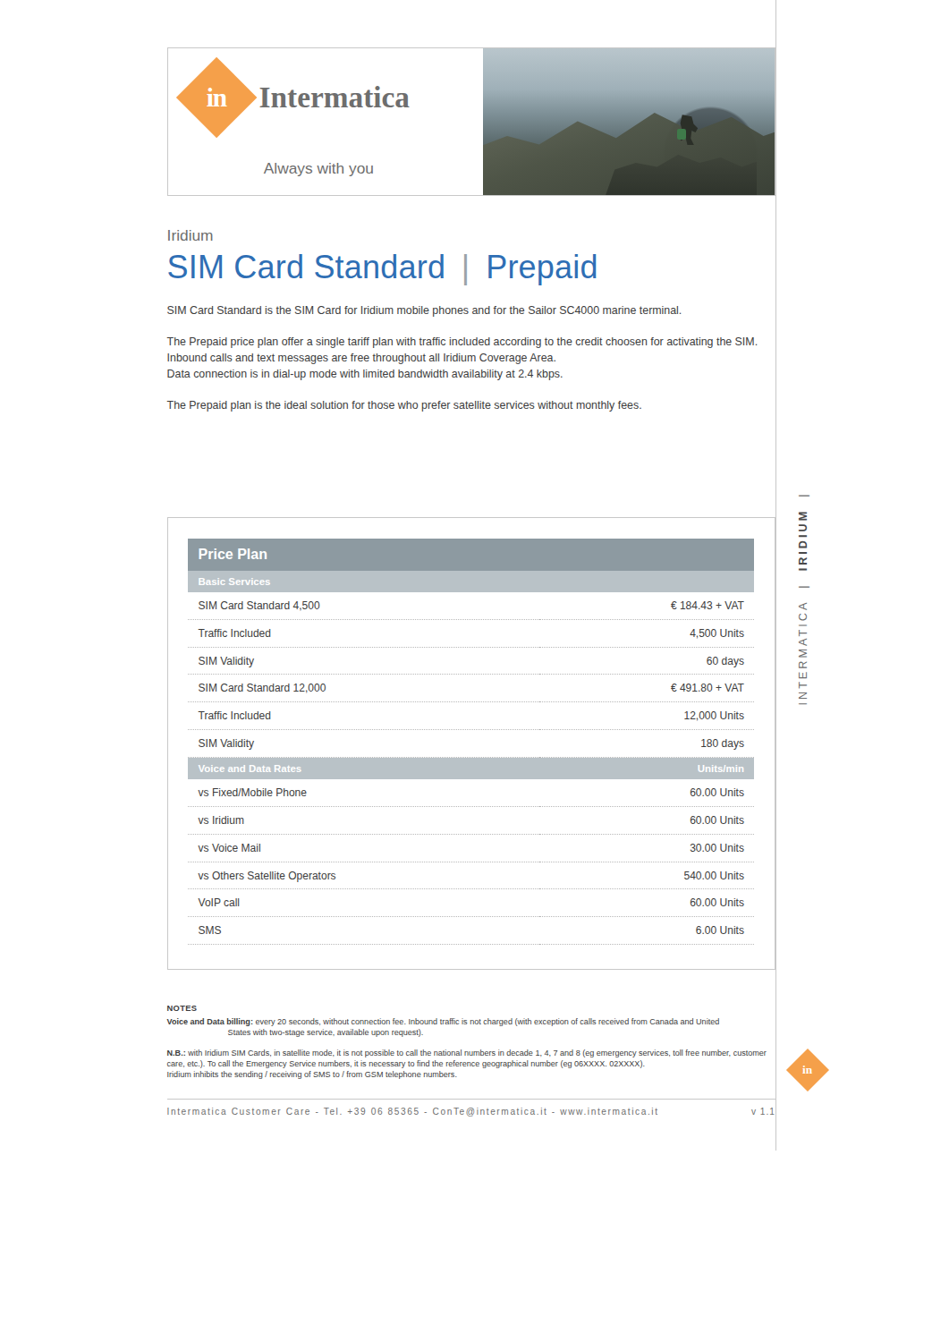INTERMATICA | IRIDIUM |
in
in
Intermatica
Always with you
Iridium
SIM Card Standard | Prepaid
SIM Card Standard is the SIM Card for Iridium mobile phones and for the Sailor SC4000 marine terminal.
The Prepaid price plan offer a single tariff plan with traffic included according to the credit choosen for activating the SIM.
Inbound calls and text messages are free throughout all Iridium Coverage Area.
Data connection is in dial-up mode with limited bandwidth availability at 2.4 kbps.
The Prepaid plan is the ideal solution for those who prefer satellite services without monthly fees.
Price Plan
| Basic Services |
| --- |
| SIM Card Standard 4,500 | € 184.43 + VAT |
| Traffic Included | 4,500 Units |
| SIM Validity | 60 days |
| SIM Card Standard 12,000 | € 491.80 + VAT |
| Traffic Included | 12,000 Units |
| SIM Validity | 180 days |
| Voice and Data Rates | Units/min |
| vs Fixed/Mobile Phone | 60.00 Units |
| vs Iridium | 60.00 Units |
| vs Voice Mail | 30.00 Units |
| vs Others Satellite Operators | 540.00 Units |
| VoIP call | 60.00 Units |
| SMS | 6.00 Units |
NOTES
Voice and Data billing: every 20 seconds, without connection fee. Inbound traffic is not charged (with exception of calls received from Canada and United
States with two-stage service, available upon request).
N.B.: with Iridium SIM Cards, in satellite mode, it is not possible to call the national numbers in decade 1, 4, 7 and 8 (eg emergency services, toll free number, customer care, etc.). To call the Emergency Service numbers, it is necessary to find the reference geographical number (eg 06XXXX. 02XXXX).
Iridium inhibits the sending / receiving of SMS to / from GSM telephone numbers.
Intermatica Customer Care - Tel. +39 06 85365 - ConTe@intermatica.it - www.intermatica.it
v 1.1